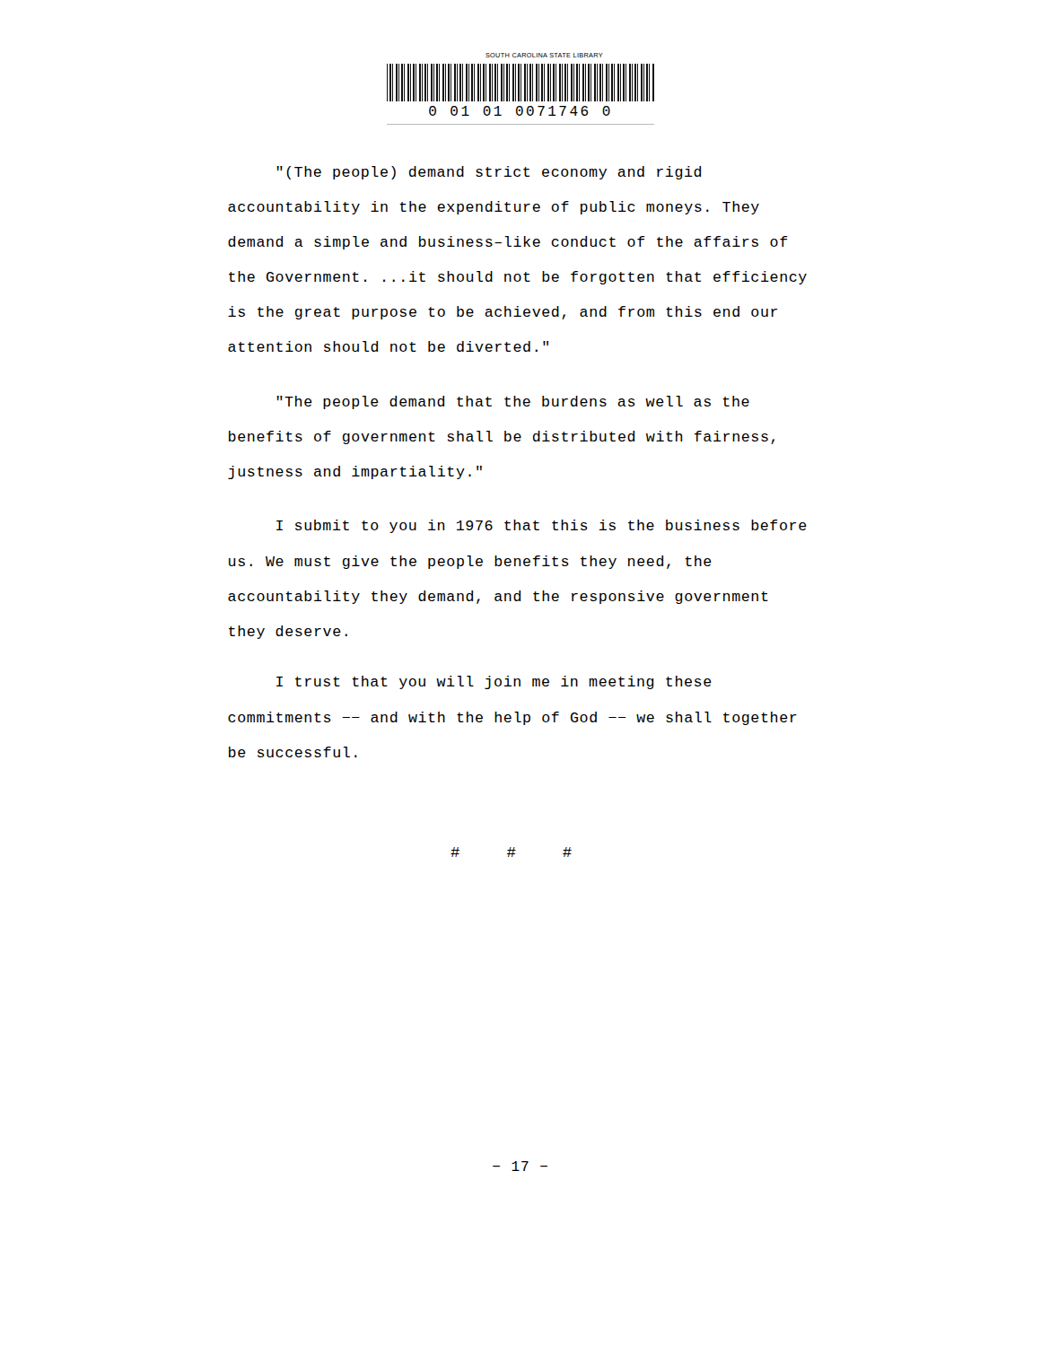SOUTH CAROLINA STATE LIBRARY
0 01 01 0071746 0
"(The people) demand strict economy and rigid accountability in the expenditure of public moneys. They demand a simple and business–like conduct of the affairs of the Government. ...it should not be forgotten that efficiency is the great purpose to be achieved, and from this end our attention should not be diverted."
"The people demand that the burdens as well as the benefits of government shall be distributed with fairness, justness and impartiality."
I submit to you in 1976 that this is the business before us. We must give the people benefits they need, the accountability they demand, and the responsive government they deserve.
I trust that you will join me in meeting these commitments −− and with the help of God −− we shall together be successful.
# # #
− 17 −